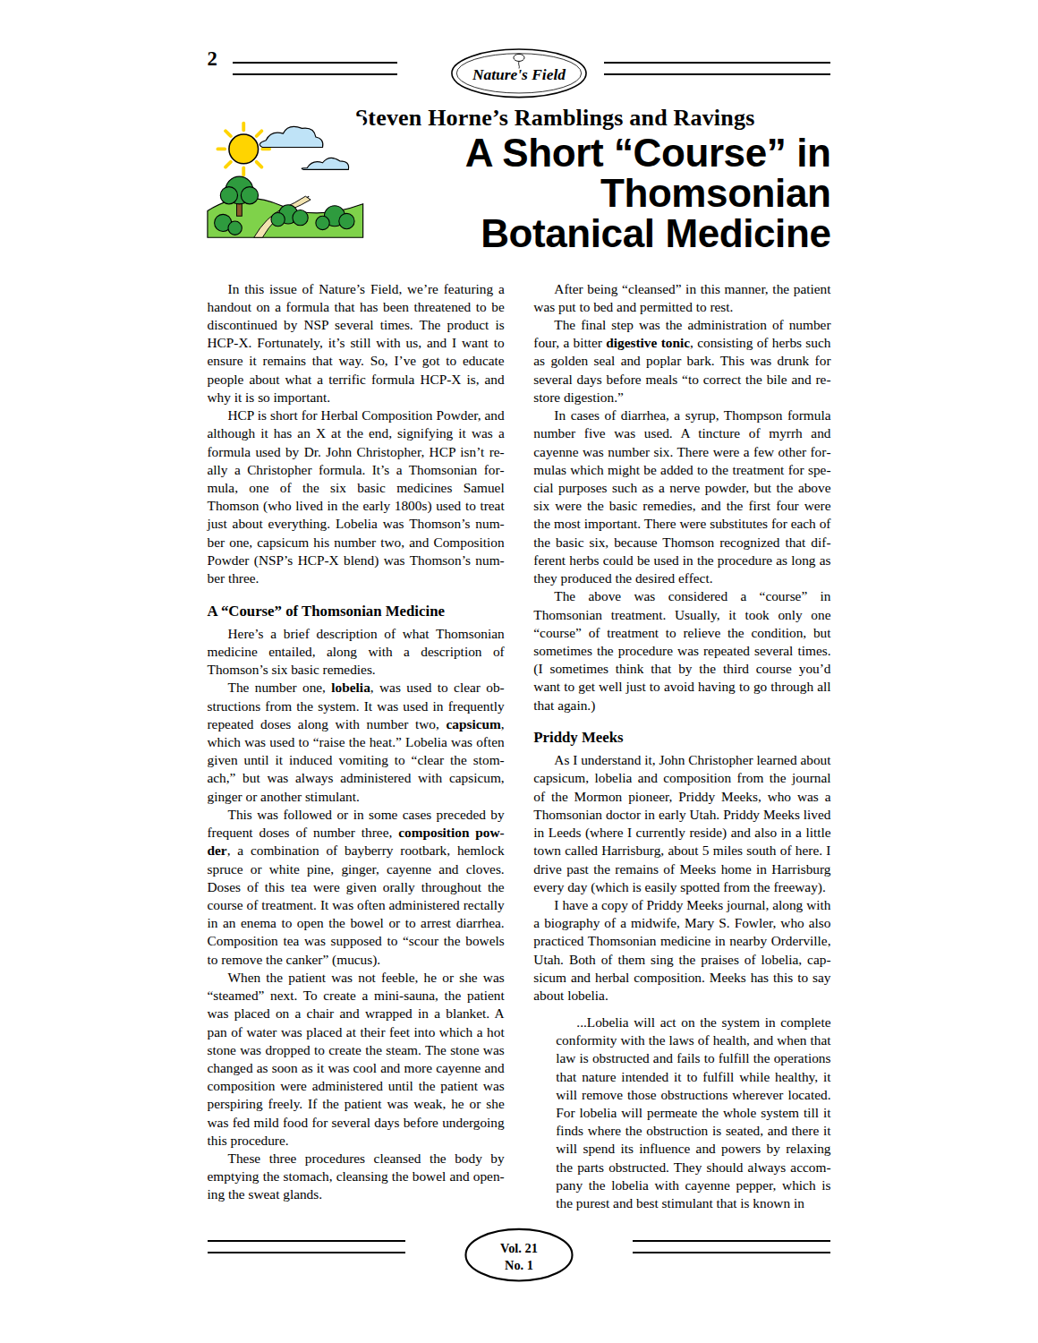2
Nature's Field
Steven Horne’s Ramblings and Ravings
A Short “Course” in Thomsonian Botanical Medicine
In this issue of Nature’s Field, we’re featuring a handout on a formula that has been threatened to be discontinued by NSP several times. The product is HCP-X. Fortunately, it’s still with us, and I want to ensure it remains that way. So, I’ve got to educate people about what a terrific formula HCP-X is, and why it is so important.
HCP is short for Herbal Composition Powder, and although it has an X at the end, signifying it was a formula used by Dr. John Christopher, HCP isn’t really a Christopher formula. It’s a Thomsonian formula, one of the six basic medicines Samuel Thomson (who lived in the early 1800s) used to treat just about everything. Lobelia was Thomson’s number one, capsicum his number two, and Composition Powder (NSP’s HCP-X blend) was Thomson’s number three.
A “Course” of Thomsonian Medicine
Here’s a brief description of what Thomsonian medicine entailed, along with a description of Thomson’s six basic remedies.
The number one, lobelia, was used to clear obstructions from the system. It was used in frequently repeated doses along with number two, capsicum, which was used to “raise the heat.” Lobelia was often given until it induced vomiting to “clear the stomach,” but was always administered with capsicum, ginger or another stimulant.
This was followed or in some cases preceded by frequent doses of number three, composition powder, a combination of bayberry rootbark, hemlock spruce or white pine, ginger, cayenne and cloves. Doses of this tea were given orally throughout the course of treatment. It was often administered rectally in an enema to open the bowel or to arrest diarrhea. Composition tea was supposed to “scour the bowels to remove the canker” (mucus).
When the patient was not feeble, he or she was “steamed” next. To create a mini-sauna, the patient was placed on a chair and wrapped in a blanket. A pan of water was placed at their feet into which a hot stone was dropped to create the steam. The stone was changed as soon as it was cool and more cayenne and composition were administered until the patient was perspiring freely. If the patient was weak, he or she was fed mild food for several days before undergoing this procedure.
These three procedures cleansed the body by emptying the stomach, cleansing the bowel and opening the sweat glands.
After being “cleansed” in this manner, the patient was put to bed and permitted to rest.
The final step was the administration of number four, a bitter digestive tonic, consisting of herbs such as golden seal and poplar bark. This was drunk for several days before meals “to correct the bile and restore digestion.”
In cases of diarrhea, a syrup, Thompson formula number five was used. A tincture of myrrh and cayenne was number six. There were a few other formulas which might be added to the treatment for special purposes such as a nerve powder, but the above six were the basic remedies, and the first four were the most important. There were substitutes for each of the basic six, because Thomson recognized that different herbs could be used in the procedure as long as they produced the desired effect.
The above was considered a “course” in Thomsonian treatment. Usually, it took only one “course” of treatment to relieve the condition, but sometimes the procedure was repeated several times. (I sometimes think that by the third course you’d want to get well just to avoid having to go through all that again.)
Priddy Meeks
As I understand it, John Christopher learned about capsicum, lobelia and composition from the journal of the Mormon pioneer, Priddy Meeks, who was a Thomsonian doctor in early Utah. Priddy Meeks lived in Leeds (where I currently reside) and also in a little town called Harrisburg, about 5 miles south of here. I drive past the remains of Meeks home in Harrisburg every day (which is easily spotted from the freeway).
I have a copy of Priddy Meeks journal, along with a biography of a midwife, Mary S. Fowler, who also practiced Thomsonian medicine in nearby Orderville, Utah. Both of them sing the praises of lobelia, capsicum and herbal composition. Meeks has this to say about lobelia.
...Lobelia will act on the system in complete conformity with the laws of health, and when that law is obstructed and fails to fulfill the operations that nature intended it to fulfill while healthy, it will remove those obstructions wherever located. For lobelia will permeate the whole system till it finds where the obstruction is seated, and there it will spend its influence and powers by relaxing the parts obstructed. They should always accompany the lobelia with cayenne pepper, which is the purest and best stimulant that is known in
Vol. 21 No. 1